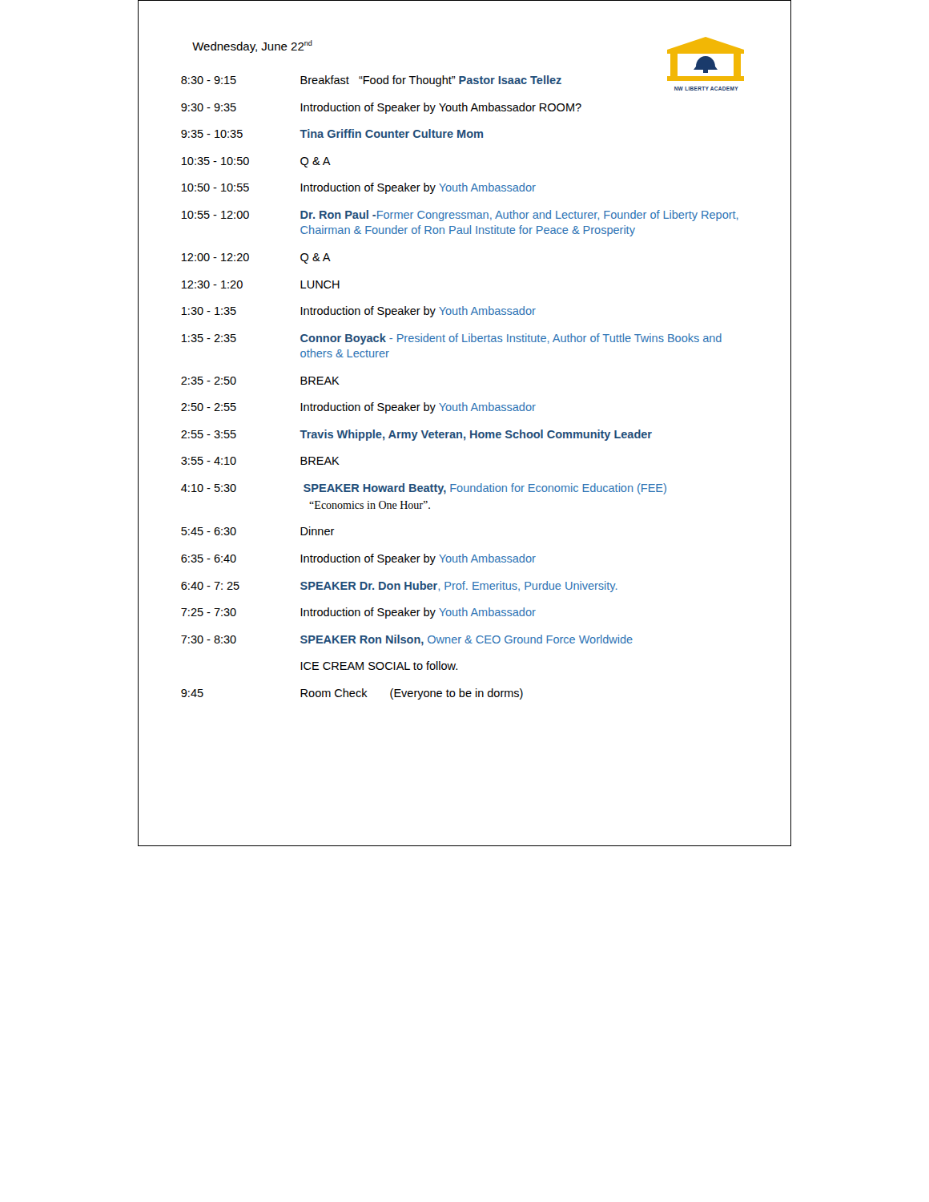NW LIBERTY ACADEMY
Wednesday, June 22nd
| 8:30 - 9:15 | Breakfast “Food for Thought” Pastor Isaac Tellez |
| 9:30 - 9:35 | Introduction of Speaker by Youth Ambassador ROOM? |
| 9:35 - 10:35 | Tina Griffin Counter Culture Mom |
| 10:35 - 10:50 | Q & A |
| 10:50 - 10:55 | Introduction of Speaker by Youth Ambassador |
| 10:55 - 12:00 | Dr. Ron Paul - Former Congressman, Author and Lecturer, Founder of Liberty Report, Chairman & Founder of Ron Paul Institute for Peace & Prosperity |
| 12:00 - 12:20 | Q & A |
| 12:30 - 1:20 | LUNCH |
| 1:30 - 1:35 | Introduction of Speaker by Youth Ambassador |
| 1:35 - 2:35 | Connor Boyack - President of Libertas Institute, Author of Tuttle Twins Books and others & Lecturer |
| 2:35 - 2:50 | BREAK |
| 2:50 - 2:55 | Introduction of Speaker by Youth Ambassador |
| 2:55 - 3:55 | Travis Whipple, Army Veteran, Home School Community Leader |
| 3:55 - 4:10 | BREAK |
| 4:10 - 5:30 | SPEAKER Howard Beatty, Foundation for Economic Education (FEE) “Economics in One Hour”. |
| 5:45 - 6:30 | Dinner |
| 6:35 - 6:40 | Introduction of Speaker by Youth Ambassador |
| 6:40 - 7: 25 | SPEAKER Dr. Don Huber , Prof. Emeritus, Purdue University. |
| 7:25 - 7:30 | Introduction of Speaker by Youth Ambassador |
| 7:30 - 8:30 | SPEAKER Ron Nilson, Owner & CEO Ground Force Worldwide |
| | ICE CREAM SOCIAL to follow. |
| 9:45 | Room Check (Everyone to be in dorms) |